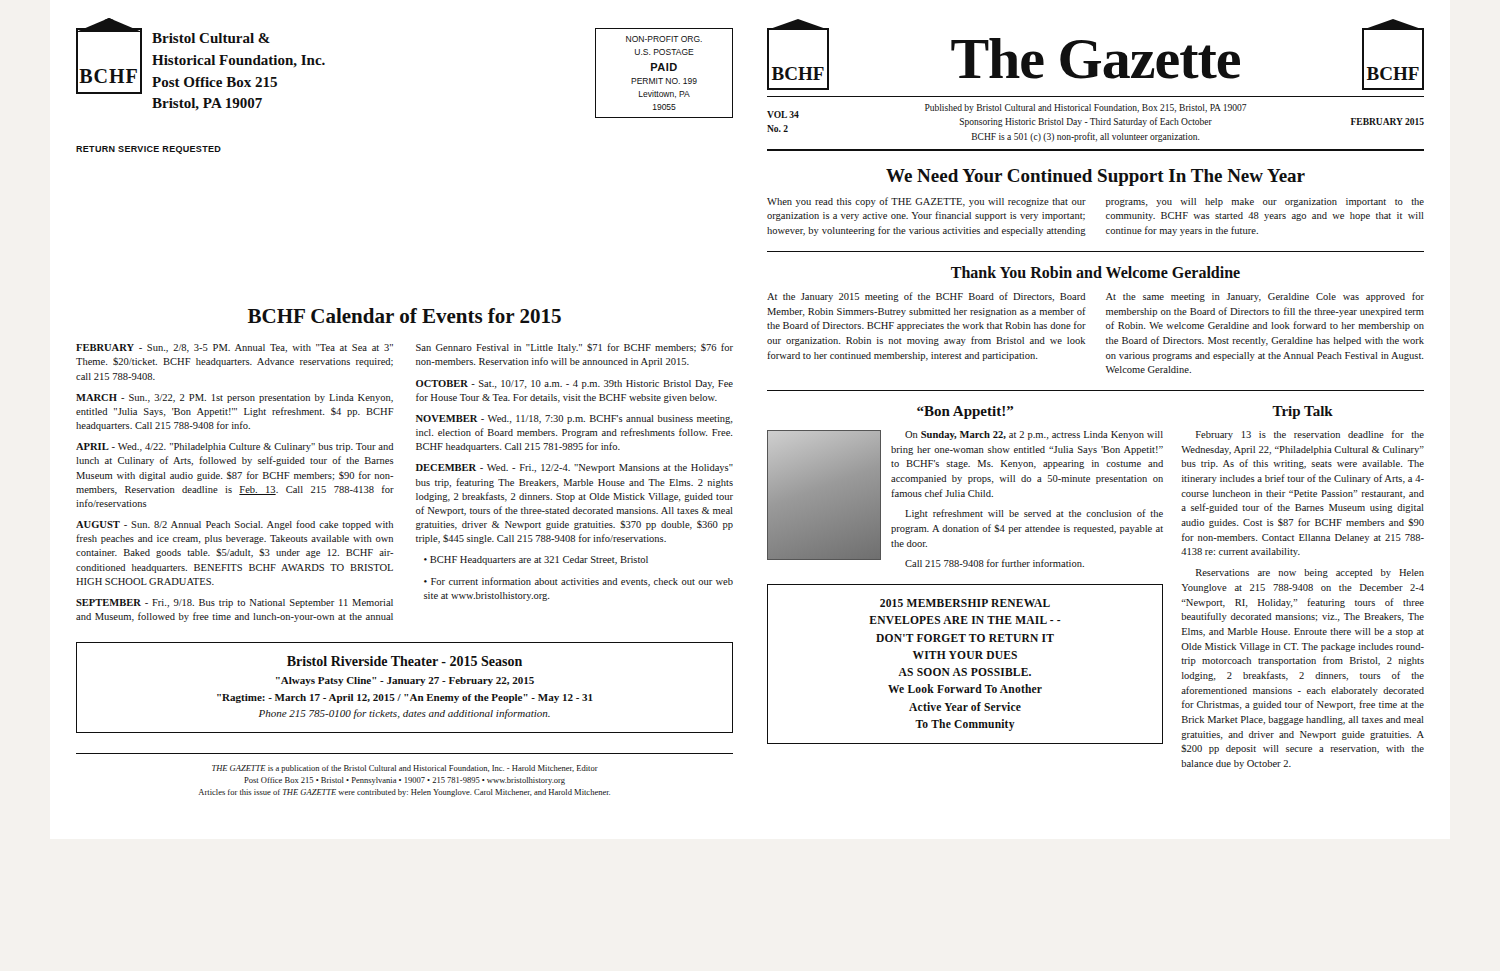BCHF
Bristol Cultural &
Historical Foundation, Inc.
Post Office Box 215
Bristol, PA 19007
NON-PROFIT ORG.
U.S. POSTAGE
PAID
PERMIT NO. 199
Levittown, PA
19055
RETURN SERVICE REQUESTED
BCHF Calendar of Events for 2015
FEBRUARY - Sun., 2/8, 3-5 PM. Annual Tea, with "Tea at Sea at 3" Theme. $20/ticket. BCHF headquarters. Advance reservations required; call 215 788-9408.
MARCH - Sun., 3/22, 2 PM. 1st person presentation by Linda Kenyon, entitled "Julia Says, 'Bon Appetit!'" Light refreshment. $4 pp. BCHF headquarters. Call 215 788-9408 for info.
APRIL - Wed., 4/22. "Philadelphia Culture & Culinary" bus trip. Tour and lunch at Culinary of Arts, followed by self-guided tour of the Barnes Museum with digital audio guide. $87 for BCHF members; $90 for non-members, Reservation deadline is Feb. 13. Call 215 788-4138 for info/reservations
AUGUST - Sun. 8/2 Annual Peach Social. Angel food cake topped with fresh peaches and ice cream, plus beverage. Takeouts available with own container. Baked goods table. $5/adult, $3 under age 12. BCHF air-conditioned headquarters. BENEFITS BCHF AWARDS TO BRISTOL HIGH SCHOOL GRADUATES.
SEPTEMBER - Fri., 9/18. Bus trip to National September 11 Memorial and Museum, followed by free time and lunch-on-your-own at the annual San Gennaro Festival in "Little Italy." $71 for BCHF members; $76 for non-members. Reservation info will be announced in April 2015.
OCTOBER - Sat., 10/17, 10 a.m. - 4 p.m. 39th Historic Bristol Day, Fee for House Tour & Tea. For details, visit the BCHF website given below.
NOVEMBER - Wed., 11/18, 7:30 p.m. BCHF's annual business meeting, incl. election of Board members. Program and refreshments follow. Free. BCHF headquarters. Call 215 781-9895 for info.
DECEMBER - Wed. - Fri., 12/2-4. "Newport Mansions at the Holidays" bus trip, featuring The Breakers, Marble House and The Elms. 2 nights lodging, 2 breakfasts, 2 dinners. Stop at Olde Mistick Village, guided tour of Newport, tours of the three-stated decorated mansions. All taxes & meal gratuities, driver & Newport guide gratuities. $370 pp double, $360 pp triple, $445 single. Call 215 788-9408 for info/reservations.
• BCHF Headquarters are at 321 Cedar Street, Bristol
• For current information about activities and events, check out our web site at www.bristolhistory.org.
Bristol Riverside Theater - 2015 Season
"Always Patsy Cline" - January 27 - February 22, 2015
"Ragtime: - March 17 - April 12, 2015 / "An Enemy of the People" - May 12 - 31
Phone 215 785-0100 for tickets, dates and additional information.
THE GAZETTE is a publication of the Bristol Cultural and Historical Foundation, Inc. - Harold Mitchener, Editor
Post Office Box 215 • Bristol • Pennsylvania • 19007 • 215 781-9895 • www.bristolhistory.org
Articles for this issue of THE GAZETTE were contributed by: Helen Younglove. Carol Mitchener, and Harold Mitchener.
BCHF
The Gazette
BCHF
VOL 34
No. 2
Published by Bristol Cultural and Historical Foundation, Box 215, Bristol, PA 19007
Sponsoring Historic Bristol Day - Third Saturday of Each October
BCHF is a 501 (c) (3) non-profit, all volunteer organization.
FEBRUARY 2015
We Need Your Continued Support In The New Year
When you read this copy of THE GAZETTE, you will recognize that our organization is a very active one. Your financial support is very important; however, by volunteering for the various activities and especially attending programs, you will help make our organization important to the community. BCHF was started 48 years ago and we hope that it will continue for may years in the future.
Thank You Robin and Welcome Geraldine
At the January 2015 meeting of the BCHF Board of Directors, Board Member, Robin Simmers-Butrey submitted her resignation as a member of the Board of Directors. BCHF appreciates the work that Robin has done for our organization. Robin is not moving away from Bristol and we look forward to her continued membership, interest and participation.
At the same meeting in January, Geraldine Cole was approved for membership on the Board of Directors to fill the three-year unexpired term of Robin. We welcome Geraldine and look forward to her membership on the Board of Directors. Most recently, Geraldine has helped with the work on various programs and especially at the Annual Peach Festival in August. Welcome Geraldine.
“Bon Appetit!”
On Sunday, March 22, at 2 p.m., actress Linda Kenyon will bring her one-woman show entitled “Julia Says 'Bon Appetit!” to BCHF's stage. Ms. Kenyon, appearing in costume and accompanied by props, will do a 50-minute presentation on famous chef Julia Child.
Light refreshment will be served at the conclusion of the program. A donation of $4 per attendee is requested, payable at the door.
Call 215 788-9408 for further information.
2015 MEMBERSHIP RENEWAL
ENVELOPES ARE IN THE MAIL - -
DON'T FORGET TO RETURN IT
WITH YOUR DUES
AS SOON AS POSSIBLE.
We Look Forward To Another
Active Year of Service
To The Community
Trip Talk
February 13 is the reservation deadline for the Wednesday, April 22, “Philadelphia Cultural & Culinary” bus trip. As of this writing, seats were available. The itinerary includes a brief tour of the Culinary of Arts, a 4-course luncheon in their “Petite Passion” restaurant, and a self-guided tour of the Barnes Museum using digital audio guides. Cost is $87 for BCHF members and $90 for non-members. Contact Ellanna Delaney at 215 788-4138 re: current availability.
Reservations are now being accepted by Helen Younglove at 215 788-9408 on the December 2-4 “Newport, RI, Holiday,” featuring tours of three beautifully decorated mansions; viz., The Breakers, The Elms, and Marble House. Enroute there will be a stop at Olde Mistick Village in CT. The package includes round-trip motorcoach transportation from Bristol, 2 nights lodging, 2 breakfasts, 2 dinners, tours of the aforementioned mansions - each elaborately decorated for Christmas, a guided tour of Newport, free time at the Brick Market Place, baggage handling, all taxes and meal gratuities, and driver and Newport guide gratuities. A $200 pp deposit will secure a reservation, with the balance due by October 2.